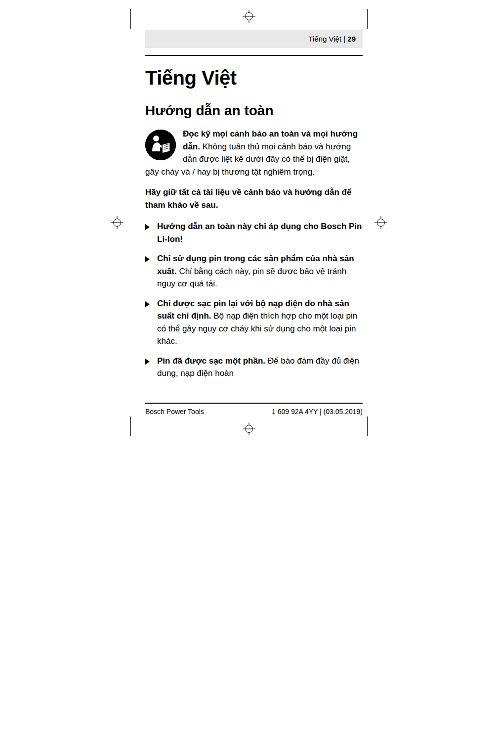Tiếng Việt | 29
Tiếng Việt
Hướng dẫn an toàn
Đọc kỹ mọi cảnh báo an toàn và mọi hướng dẫn. Không tuân thủ mọi cảnh báo và hướng dẫn được liệt kê dưới đây có thể bị điện giật, gây cháy và / hay bị thương tật nghiêm trọng.
Hãy giữ tất cả tài liệu về cảnh báo và hướng dẫn để tham khảo về sau.
Hướng dẫn an toàn này chỉ áp dụng cho Bosch Pin Li-Ion!
Chỉ sử dụng pin trong các sản phẩm của nhà sản xuất. Chỉ bằng cách này, pin sẽ được bảo vệ tránh nguy cơ quá tải.
Chỉ được sạc pin lại với bộ nạp điện do nhà sản suất chỉ định. Bộ nạp điện thích hợp cho một loại pin có thể gây nguy cơ cháy khi sử dụng cho một loại pin khác.
Pin đã được sạc một phần. Để bảo đảm đầy đủ điện dung, nạp điện hoàn
Bosch Power Tools 1 609 92A 4YY | (03.05.2019)